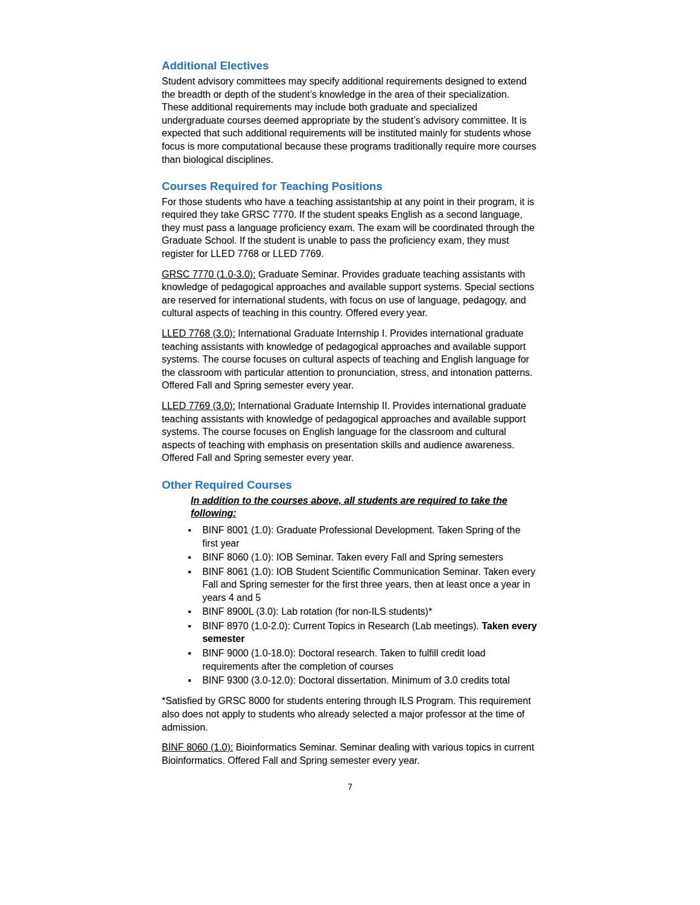Additional Electives
Student advisory committees may specify additional requirements designed to extend the breadth or depth of the student’s knowledge in the area of their specialization. These additional requirements may include both graduate and specialized undergraduate courses deemed appropriate by the student’s advisory committee. It is expected that such additional requirements will be instituted mainly for students whose focus is more computational because these programs traditionally require more courses than biological disciplines.
Courses Required for Teaching Positions
For those students who have a teaching assistantship at any point in their program, it is required they take GRSC 7770. If the student speaks English as a second language, they must pass a language proficiency exam. The exam will be coordinated through the Graduate School. If the student is unable to pass the proficiency exam, they must register for LLED 7768 or LLED 7769.
GRSC 7770 (1.0-3.0): Graduate Seminar. Provides graduate teaching assistants with knowledge of pedagogical approaches and available support systems. Special sections are reserved for international students, with focus on use of language, pedagogy, and cultural aspects of teaching in this country. Offered every year.
LLED 7768 (3.0): International Graduate Internship I. Provides international graduate teaching assistants with knowledge of pedagogical approaches and available support systems. The course focuses on cultural aspects of teaching and English language for the classroom with particular attention to pronunciation, stress, and intonation patterns. Offered Fall and Spring semester every year.
LLED 7769 (3.0): International Graduate Internship II. Provides international graduate teaching assistants with knowledge of pedagogical approaches and available support systems. The course focuses on English language for the classroom and cultural aspects of teaching with emphasis on presentation skills and audience awareness. Offered Fall and Spring semester every year.
Other Required Courses
In addition to the courses above, all students are required to take the following:
BINF 8001 (1.0): Graduate Professional Development. Taken Spring of the first year
BINF 8060 (1.0): IOB Seminar. Taken every Fall and Spring semesters
BINF 8061 (1.0): IOB Student Scientific Communication Seminar. Taken every Fall and Spring semester for the first three years, then at least once a year in years 4 and 5
BINF 8900L (3.0): Lab rotation (for non-ILS students)*
BINF 8970 (1.0-2.0): Current Topics in Research (Lab meetings). Taken every semester
BINF 9000 (1.0-18.0): Doctoral research. Taken to fulfill credit load requirements after the completion of courses
BINF 9300 (3.0-12.0): Doctoral dissertation. Minimum of 3.0 credits total
*Satisfied by GRSC 8000 for students entering through ILS Program. This requirement also does not apply to students who already selected a major professor at the time of admission.
BINF 8060 (1.0): Bioinformatics Seminar. Seminar dealing with various topics in current Bioinformatics. Offered Fall and Spring semester every year.
7